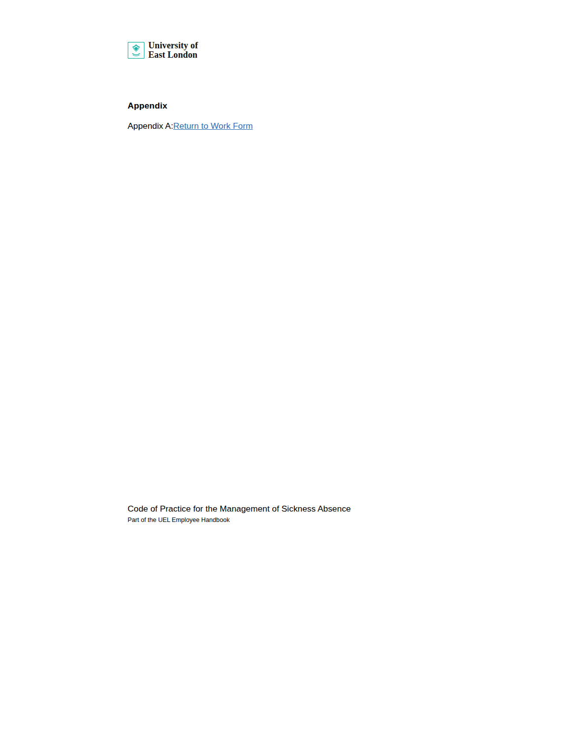University of
East London
Appendix
Appendix A:Return to Work Form
Code of Practice for the Management of Sickness Absence
Part of the UEL Employee Handbook